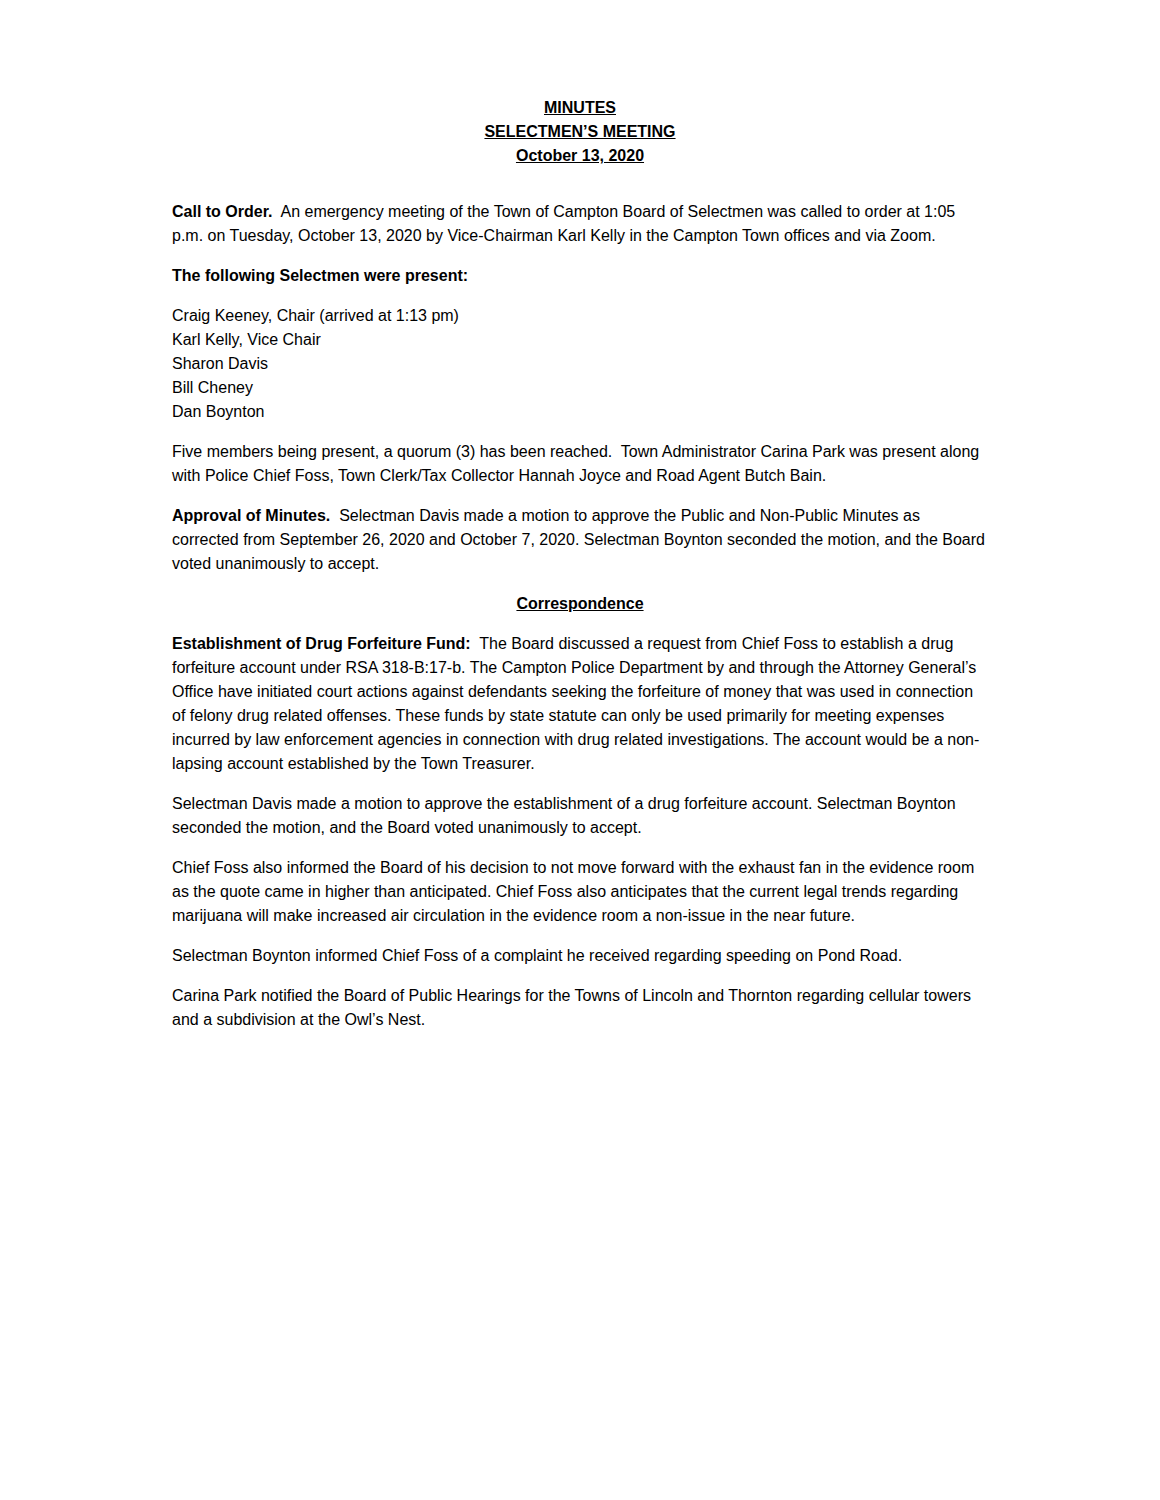MINUTES
SELECTMEN’S MEETING
October 13, 2020
Call to Order. An emergency meeting of the Town of Campton Board of Selectmen was called to order at 1:05 p.m. on Tuesday, October 13, 2020 by Vice-Chairman Karl Kelly in the Campton Town offices and via Zoom.
The following Selectmen were present:
Craig Keeney, Chair (arrived at 1:13 pm)
Karl Kelly, Vice Chair
Sharon Davis
Bill Cheney
Dan Boynton
Five members being present, a quorum (3) has been reached. Town Administrator Carina Park was present along with Police Chief Foss, Town Clerk/Tax Collector Hannah Joyce and Road Agent Butch Bain.
Approval of Minutes. Selectman Davis made a motion to approve the Public and Non-Public Minutes as corrected from September 26, 2020 and October 7, 2020. Selectman Boynton seconded the motion, and the Board voted unanimously to accept.
Correspondence
Establishment of Drug Forfeiture Fund: The Board discussed a request from Chief Foss to establish a drug forfeiture account under RSA 318-B:17-b. The Campton Police Department by and through the Attorney General’s Office have initiated court actions against defendants seeking the forfeiture of money that was used in connection of felony drug related offenses. These funds by state statute can only be used primarily for meeting expenses incurred by law enforcement agencies in connection with drug related investigations. The account would be a non-lapsing account established by the Town Treasurer.
Selectman Davis made a motion to approve the establishment of a drug forfeiture account. Selectman Boynton seconded the motion, and the Board voted unanimously to accept.
Chief Foss also informed the Board of his decision to not move forward with the exhaust fan in the evidence room as the quote came in higher than anticipated. Chief Foss also anticipates that the current legal trends regarding marijuana will make increased air circulation in the evidence room a non-issue in the near future.
Selectman Boynton informed Chief Foss of a complaint he received regarding speeding on Pond Road.
Carina Park notified the Board of Public Hearings for the Towns of Lincoln and Thornton regarding cellular towers and a subdivision at the Owl’s Nest.